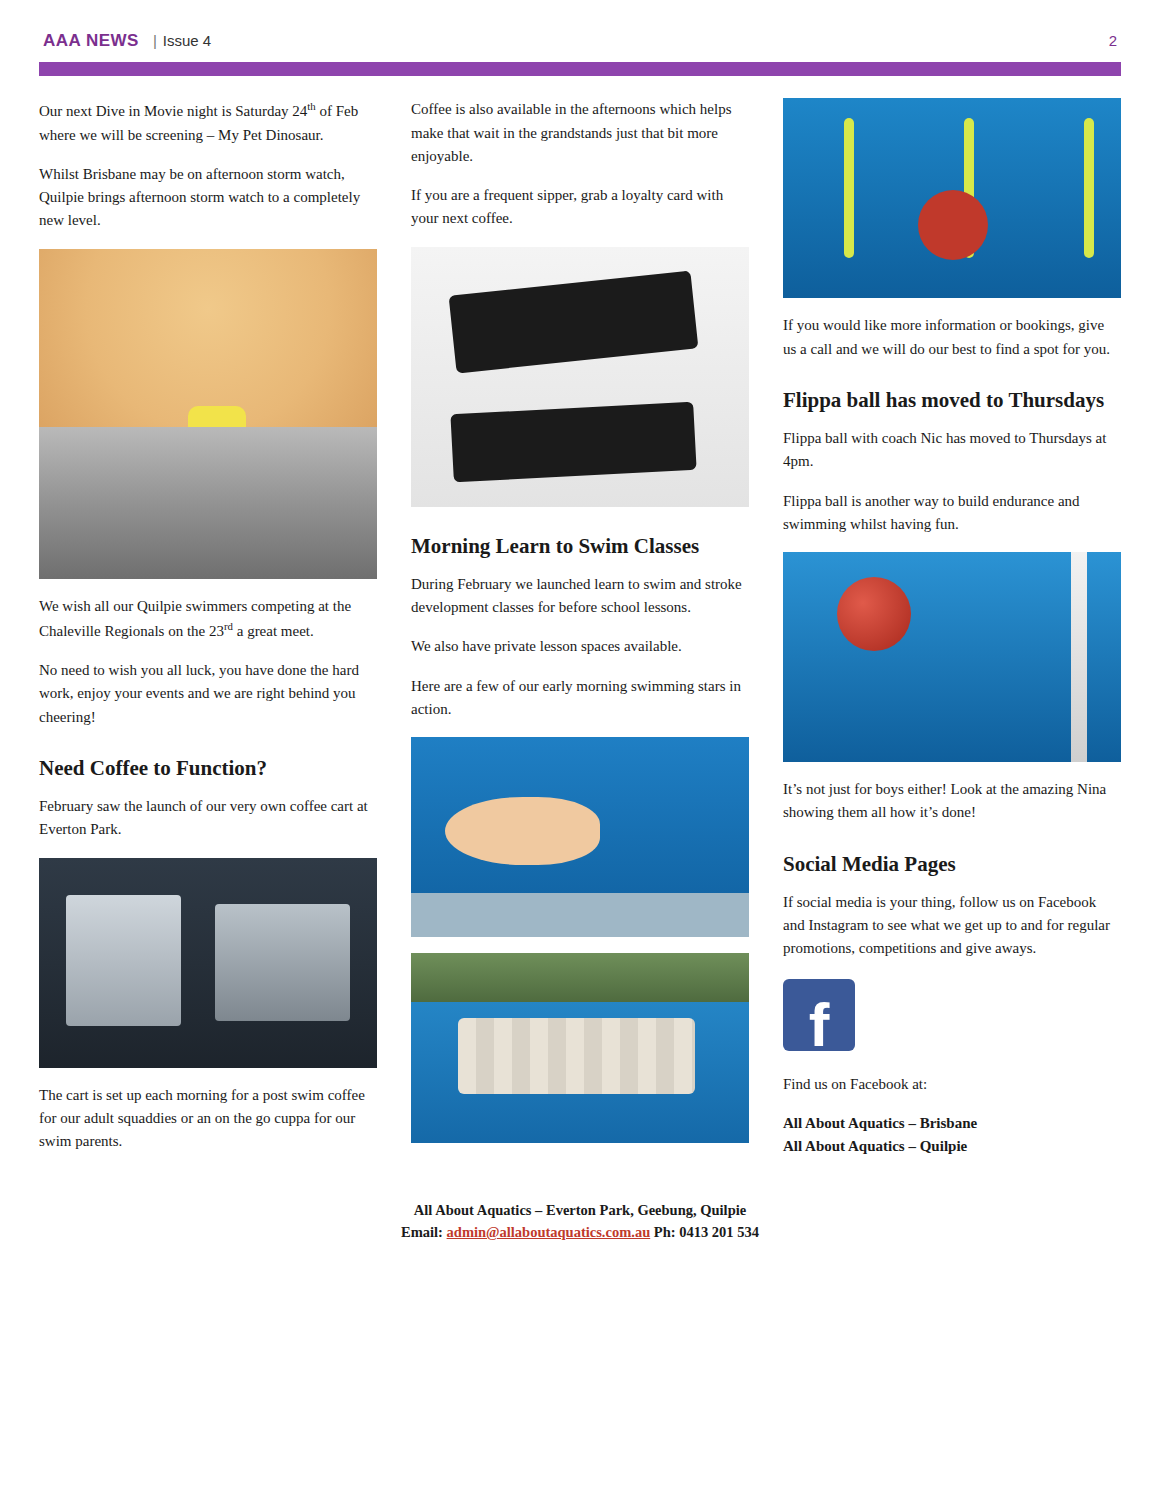AAA NEWS |Issue 4 2
Our next Dive in Movie night is Saturday 24th of Feb where we will be screening – My Pet Dinosaur.
Whilst Brisbane may be on afternoon storm watch, Quilpie brings afternoon storm watch to a completely new level.
We wish all our Quilpie swimmers competing at the Chaleville Regionals on the 23rd a great meet.
No need to wish you all luck, you have done the hard work, enjoy your events and we are right behind you cheering!
Need Coffee to Function?
February saw the launch of our very own coffee cart at Everton Park.
The cart is set up each morning for a post swim coffee for our adult squaddies or an on the go cuppa for our swim parents.
Coffee is also available in the afternoons which helps make that wait in the grandstands just that bit more enjoyable.
If you are a frequent sipper, grab a loyalty card with your next coffee.
Morning Learn to Swim Classes
During February we launched learn to swim and stroke development classes for before school lessons.
We also have private lesson spaces available.
Here are a few of our early morning swimming stars in action.
If you would like more information or bookings, give us a call and we will do our best to find a spot for you.
Flippa ball has moved to Thursdays
Flippa ball with coach Nic has moved to Thursdays at 4pm.
Flippa ball is another way to build endurance and swimming whilst having fun.
It’s not just for boys either! Look at the amazing Nina showing them all how it’s done!
Social Media Pages
If social media is your thing, follow us on Facebook and Instagram to see what we get up to and for regular promotions, competitions and give aways.
f
Find us on Facebook at:
All About Aquatics – Brisbane
All About Aquatics – Quilpie
All About Aquatics – Everton Park, Geebung, Quilpie
Email: admin@allaboutaquatics.com.au Ph: 0413 201 534